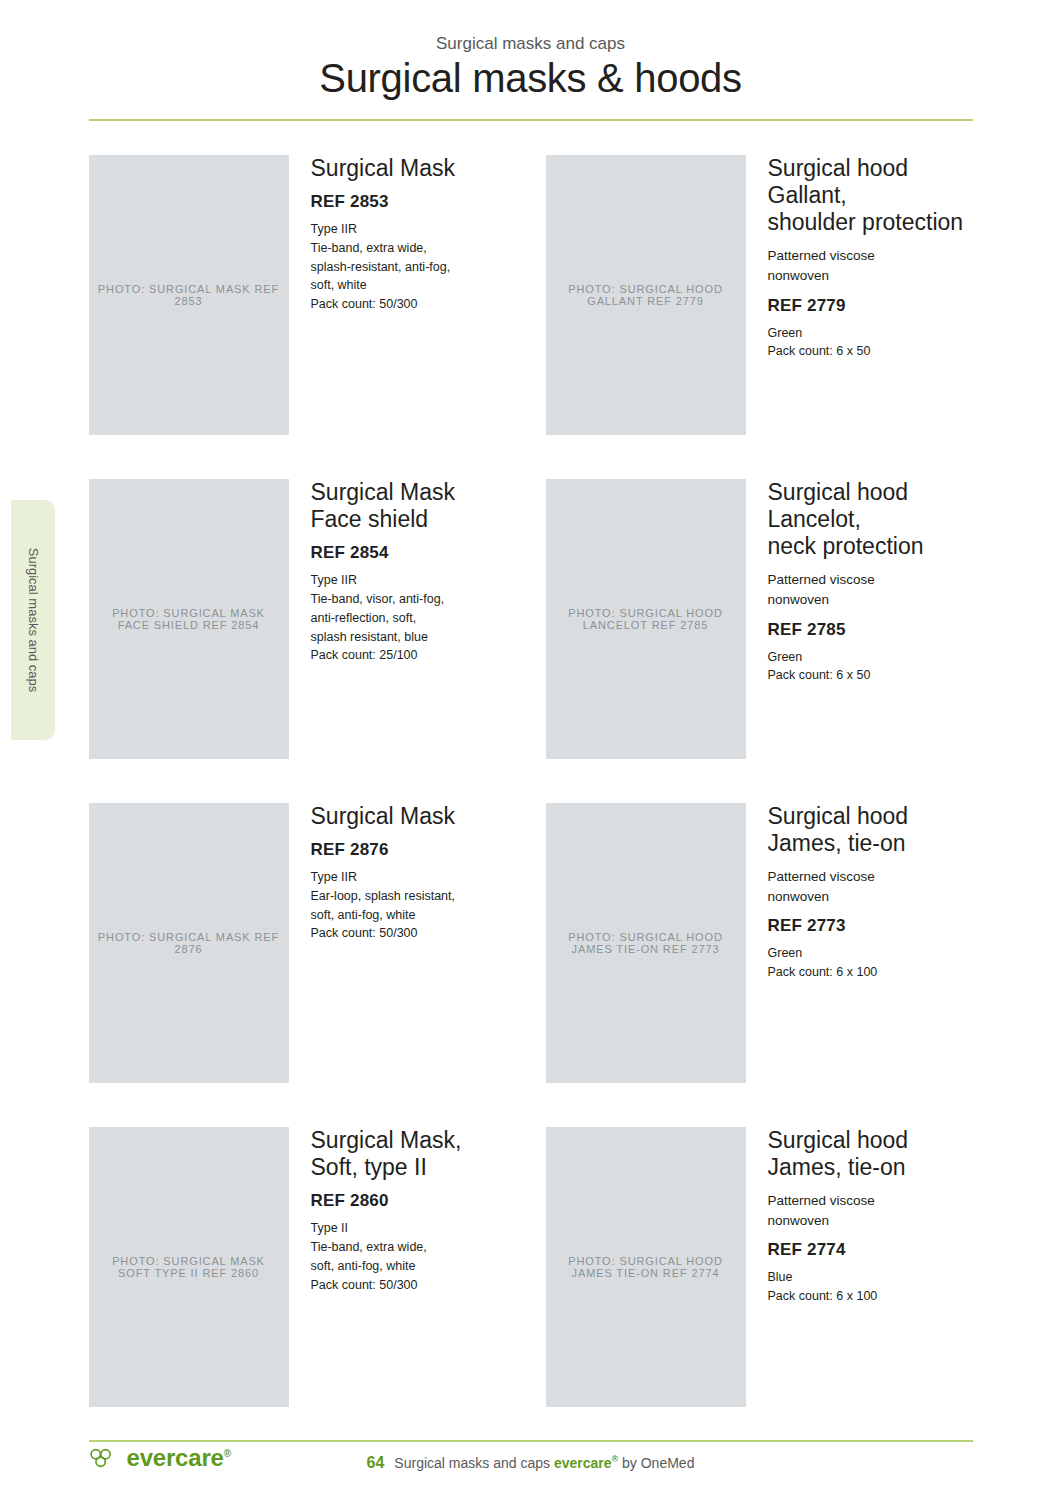Surgical masks and caps
Surgical masks and caps
Surgical masks & hoods
Photo: Surgical Mask REF 2853
Surgical Mask
REF 2853
Type IIRTie-band, extra wide, splash-resistant, anti-fog, soft, white Pack count: 50/300
Photo: Surgical hood Gallant REF 2779
Surgical hood
Gallant,
shoulder protection
Patterned viscose
nonwoven
REF 2779
Green Pack count: 6 x 50
Photo: Surgical Mask Face shield REF 2854
Surgical Mask
Face shield
REF 2854
Type IIRTie-band, visor, anti-fog, anti-reflection, soft, splash resistant, blue Pack count: 25/100
Photo: Surgical hood Lancelot REF 2785
Surgical hood
Lancelot,
neck protection
Patterned viscose
nonwoven
REF 2785
Green Pack count: 6 x 50
Photo: Surgical Mask REF 2876
Surgical Mask
REF 2876
Type IIREar-loop, splash resistant, soft, anti-fog, white Pack count: 50/300
Photo: Surgical hood James tie-on REF 2773
Surgical hood
James, tie-on
Patterned viscose
nonwoven
REF 2773
Green Pack count: 6 x 100
Photo: Surgical Mask Soft type II REF 2860
Surgical Mask,
Soft, type II
REF 2860
Type IITie-band, extra wide, soft, anti-fog, white Pack count: 50/300
Photo: Surgical hood James tie-on REF 2774
Surgical hood
James, tie-on
Patterned viscose
nonwoven
REF 2774
Blue Pack count: 6 x 100
evercare®
64 Surgical masks and caps evercare® by OneMed